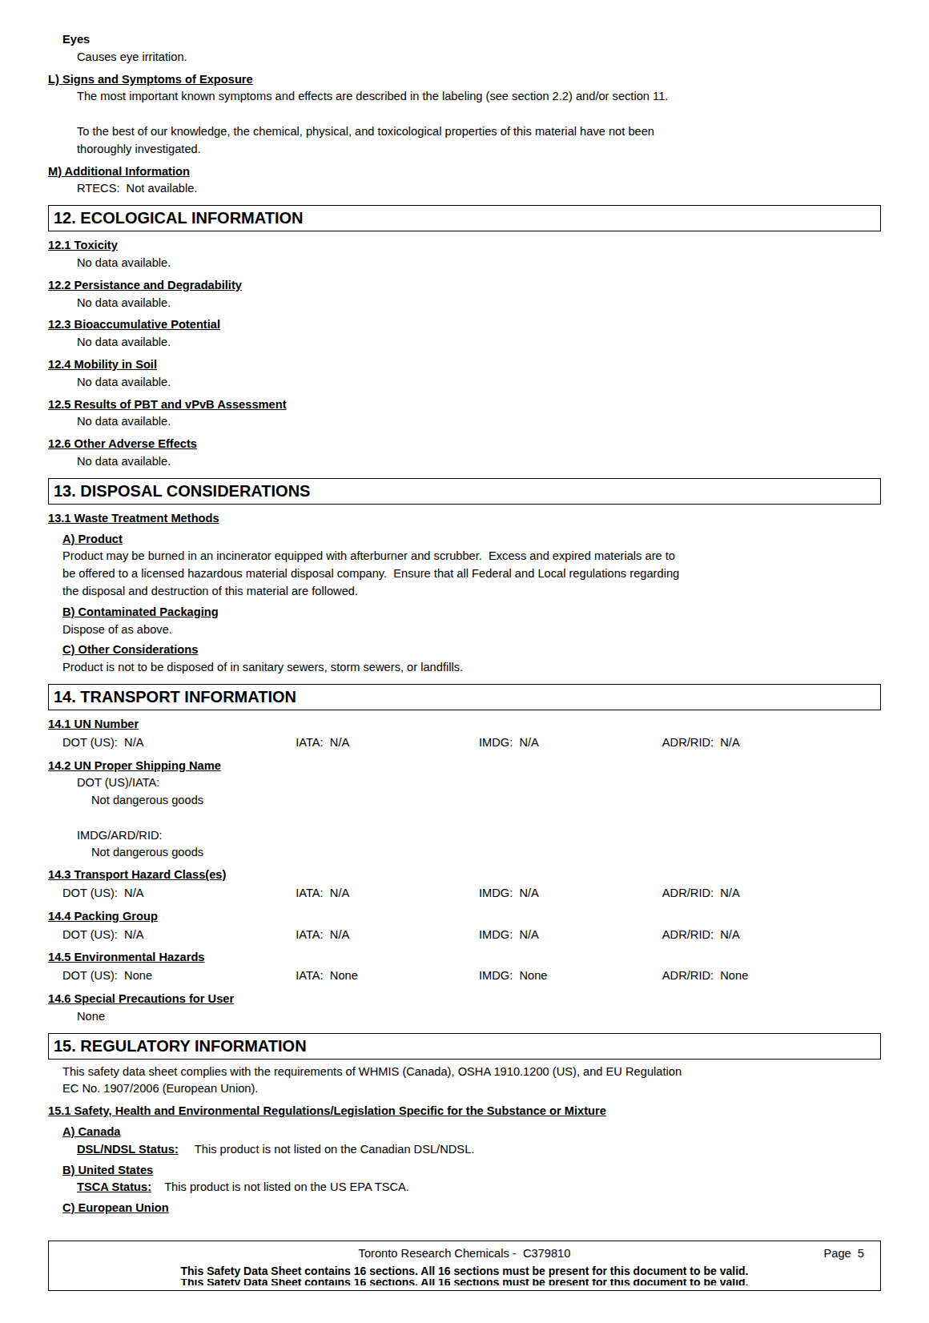Eyes
Causes eye irritation.
L) Signs and Symptoms of Exposure
The most important known symptoms and effects are described in the labeling (see section 2.2) and/or section 11.
To the best of our knowledge, the chemical, physical, and toxicological properties of this material have not been
thoroughly investigated.
M) Additional Information
RTECS: Not available.
12. ECOLOGICAL INFORMATION
12.1 Toxicity
No data available.
12.2 Persistance and Degradability
No data available.
12.3 Bioaccumulative Potential
No data available.
12.4 Mobility in Soil
No data available.
12.5 Results of PBT and vPvB Assessment
No data available.
12.6 Other Adverse Effects
No data available.
13. DISPOSAL CONSIDERATIONS
13.1 Waste Treatment Methods
A) Product
Product may be burned in an incinerator equipped with afterburner and scrubber. Excess and expired materials are to
be offered to a licensed hazardous material disposal company. Ensure that all Federal and Local regulations regarding
the disposal and destruction of this material are followed.
B) Contaminated Packaging
Dispose of as above.
C) Other Considerations
Product is not to be disposed of in sanitary sewers, storm sewers, or landfills.
14. TRANSPORT INFORMATION
14.1 UN Number
| DOT (US): N/A | IATA: N/A | IMDG: N/A | ADR/RID: N/A |
14.2 UN Proper Shipping Name
DOT (US)/IATA:
Not dangerous goods
IMDG/ARD/RID:
Not dangerous goods
14.3 Transport Hazard Class(es)
| DOT (US): N/A | IATA: N/A | IMDG: N/A | ADR/RID: N/A |
14.4 Packing Group
| DOT (US): N/A | IATA: N/A | IMDG: N/A | ADR/RID: N/A |
14.5 Environmental Hazards
| DOT (US): None | IATA: None | IMDG: None | ADR/RID: None |
14.6 Special Precautions for User
None
15. REGULATORY INFORMATION
This safety data sheet complies with the requirements of WHMIS (Canada), OSHA 1910.1200 (US), and EU Regulation
EC No. 1907/2006 (European Union).
15.1 Safety, Health and Environmental Regulations/Legislation Specific for the Substance or Mixture
A) Canada
DSL/NDSL Status: This product is not listed on the Canadian DSL/NDSL.
B) United States
TSCA Status: This product is not listed on the US EPA TSCA.
C) European Union
Page 5
Toronto Research Chemicals - C379810
This Safety Data Sheet contains 16 sections. All 16 sections must be present for this document to be valid.
This Safety Data Sheet contains 16 sections. All 16 sections must be present for this document to be valid.